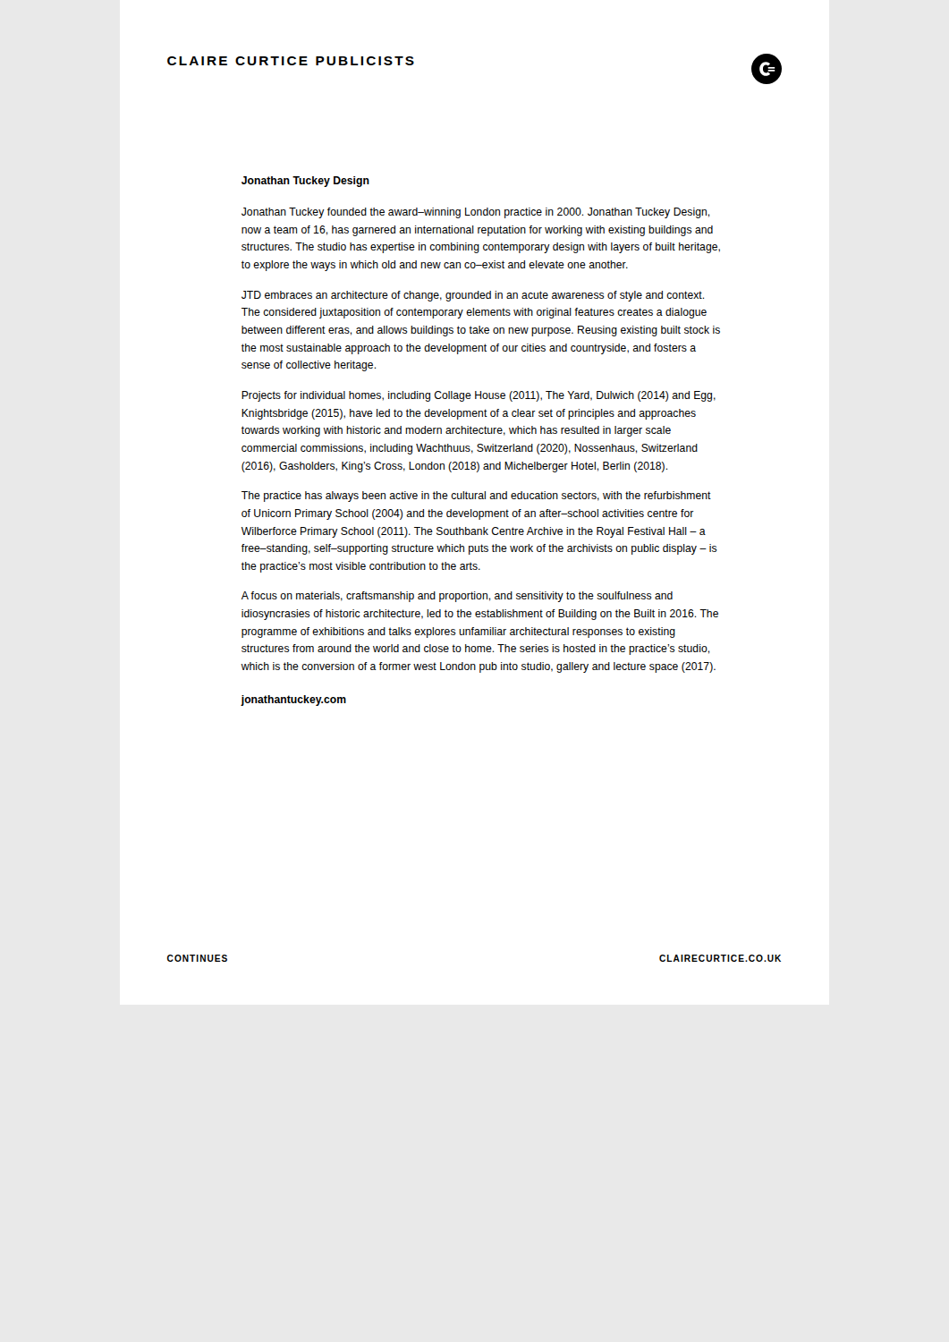Claire Curtice Publicists
Jonathan Tuckey Design
Jonathan Tuckey founded the award–winning London practice in 2000. Jonathan Tuckey Design, now a team of 16, has garnered an international reputation for working with existing buildings and structures. The studio has expertise in combining contemporary design with layers of built heritage, to explore the ways in which old and new can co–exist and elevate one another.
JTD embraces an architecture of change, grounded in an acute awareness of style and context. The considered juxtaposition of contemporary elements with original features creates a dialogue between different eras, and allows buildings to take on new purpose. Reusing existing built stock is the most sustainable approach to the development of our cities and countryside, and fosters a sense of collective heritage.
Projects for individual homes, including Collage House (2011), The Yard, Dulwich (2014) and Egg, Knightsbridge (2015), have led to the development of a clear set of principles and approaches towards working with historic and modern architecture, which has resulted in larger scale commercial commissions, including Wachthuus, Switzerland (2020), Nossenhaus, Switzerland (2016), Gasholders, King’s Cross, London (2018) and Michelberger Hotel, Berlin (2018).
The practice has always been active in the cultural and education sectors, with the refurbishment of Unicorn Primary School (2004) and the development of an after–school activities centre for Wilberforce Primary School (2011). The Southbank Centre Archive in the Royal Festival Hall – a free–standing, self–supporting structure which puts the work of the archivists on public display – is the practice’s most visible contribution to the arts.
A focus on materials, craftsmanship and proportion, and sensitivity to the soulfulness and idiosyncrasies of historic architecture, led to the establishment of Building on the Built in 2016. The programme of exhibitions and talks explores unfamiliar architectural responses to existing structures from around the world and close to home. The series is hosted in the practice’s studio, which is the conversion of a former west London pub into studio, gallery and lecture space (2017).
jonathantuckey.com
Continues clairecurtice.co.uk